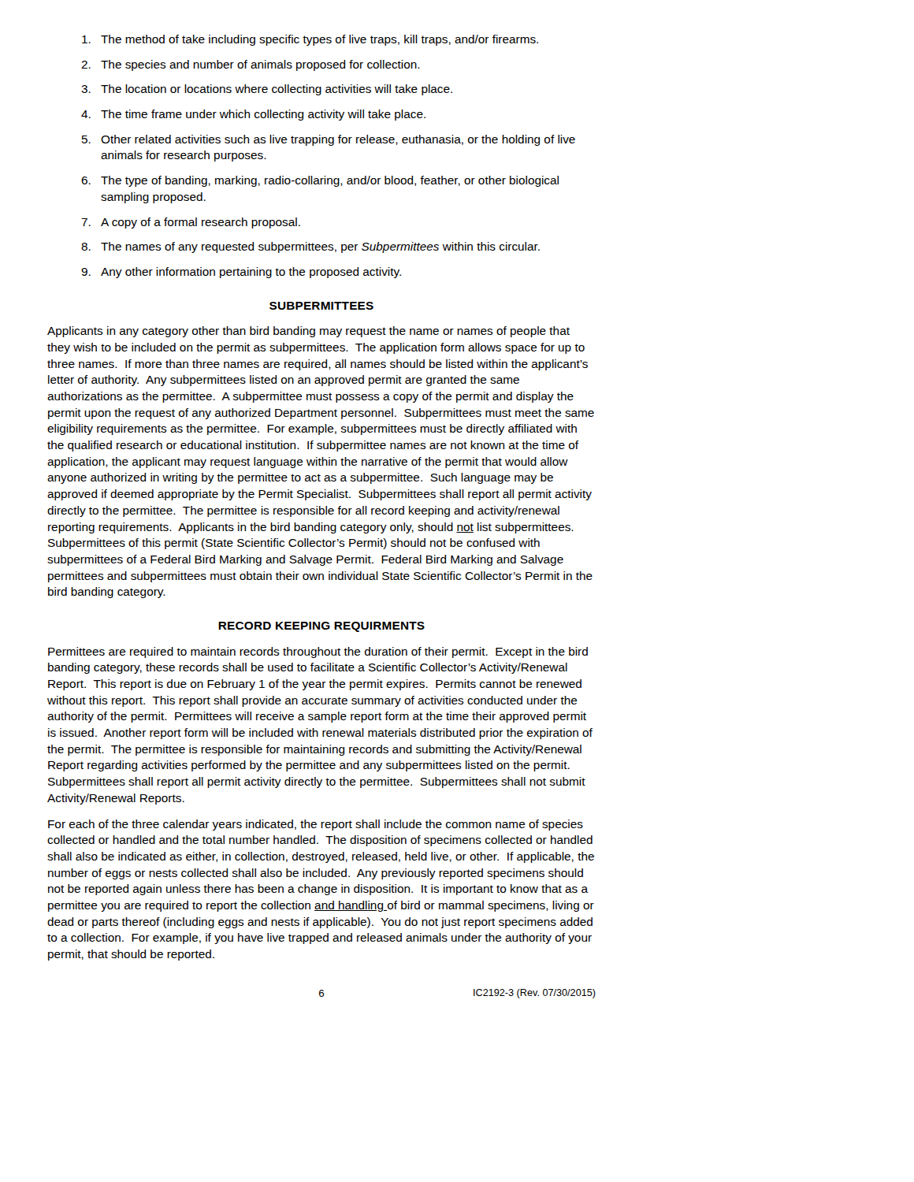The method of take including specific types of live traps, kill traps, and/or firearms.
The species and number of animals proposed for collection.
The location or locations where collecting activities will take place.
The time frame under which collecting activity will take place.
Other related activities such as live trapping for release, euthanasia, or the holding of live animals for research purposes.
The type of banding, marking, radio-collaring, and/or blood, feather, or other biological sampling proposed.
A copy of a formal research proposal.
The names of any requested subpermittees, per Subpermittees within this circular.
Any other information pertaining to the proposed activity.
SUBPERMITTEES
Applicants in any category other than bird banding may request the name or names of people that they wish to be included on the permit as subpermittees. The application form allows space for up to three names. If more than three names are required, all names should be listed within the applicant’s letter of authority. Any subpermittees listed on an approved permit are granted the same authorizations as the permittee. A subpermittee must possess a copy of the permit and display the permit upon the request of any authorized Department personnel. Subpermittees must meet the same eligibility requirements as the permittee. For example, subpermittees must be directly affiliated with the qualified research or educational institution. If subpermittee names are not known at the time of application, the applicant may request language within the narrative of the permit that would allow anyone authorized in writing by the permittee to act as a subpermittee. Such language may be approved if deemed appropriate by the Permit Specialist. Subpermittees shall report all permit activity directly to the permittee. The permittee is responsible for all record keeping and activity/renewal reporting requirements. Applicants in the bird banding category only, should not list subpermittees. Subpermittees of this permit (State Scientific Collector’s Permit) should not be confused with subpermittees of a Federal Bird Marking and Salvage Permit. Federal Bird Marking and Salvage permittees and subpermittees must obtain their own individual State Scientific Collector’s Permit in the bird banding category.
RECORD KEEPING REQUIRMENTS
Permittees are required to maintain records throughout the duration of their permit. Except in the bird banding category, these records shall be used to facilitate a Scientific Collector’s Activity/Renewal Report. This report is due on February 1 of the year the permit expires. Permits cannot be renewed without this report. This report shall provide an accurate summary of activities conducted under the authority of the permit. Permittees will receive a sample report form at the time their approved permit is issued. Another report form will be included with renewal materials distributed prior the expiration of the permit. The permittee is responsible for maintaining records and submitting the Activity/Renewal Report regarding activities performed by the permittee and any subpermittees listed on the permit. Subpermittees shall report all permit activity directly to the permittee. Subpermittees shall not submit Activity/Renewal Reports.
For each of the three calendar years indicated, the report shall include the common name of species collected or handled and the total number handled. The disposition of specimens collected or handled shall also be indicated as either, in collection, destroyed, released, held live, or other. If applicable, the number of eggs or nests collected shall also be included. Any previously reported specimens should not be reported again unless there has been a change in disposition. It is important to know that as a permittee you are required to report the collection and handling of bird or mammal specimens, living or dead or parts thereof (including eggs and nests if applicable). You do not just report specimens added to a collection. For example, if you have live trapped and released animals under the authority of your permit, that should be reported.
6
IC2192-3 (Rev. 07/30/2015)